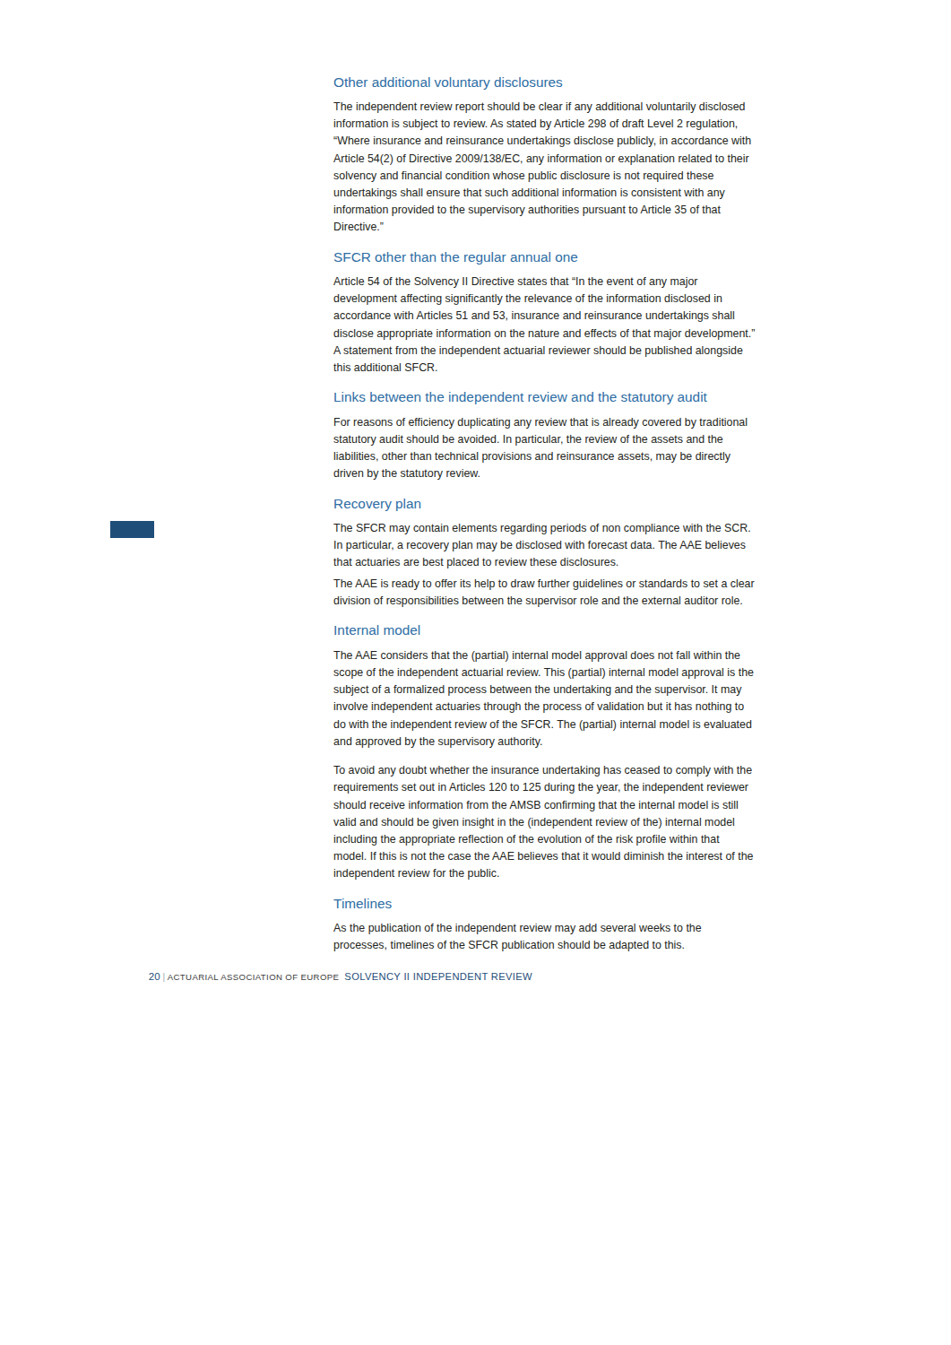Other additional voluntary disclosures
The independent review report should be clear if any additional voluntarily disclosed information is subject to review. As stated by Article 298 of draft Level 2 regulation, “Where insurance and reinsurance undertakings disclose publicly, in accordance with Article 54(2) of Directive 2009/138/EC, any information or explanation related to their solvency and financial condition whose public disclosure is not required these undertakings shall ensure that such additional information is consistent with any information provided to the supervisory authorities pursuant to Article 35 of that Directive.”
SFCR other than the regular annual one
Article 54 of the Solvency II Directive states that “In the event of any major development affecting significantly the relevance of the information disclosed in accordance with Articles 51 and 53, insurance and reinsurance undertakings shall disclose appropriate information on the nature and effects of that major development.” A statement from the independent actuarial reviewer should be published alongside this additional SFCR.
Links between the independent review and the statutory audit
For reasons of efficiency duplicating any review that is already covered by traditional statutory audit should be avoided. In particular, the review of the assets and the liabilities, other than technical provisions and reinsurance assets, may be directly driven by the statutory review.
Recovery plan
The SFCR may contain elements regarding periods of non compliance with the SCR. In particular, a recovery plan may be disclosed with forecast data. The AAE believes that actuaries are best placed to review these disclosures.
The AAE is ready to offer its help to draw further guidelines or standards to set a clear division of responsibilities between the supervisor role and the external auditor role.
Internal model
The AAE considers that the (partial) internal model approval does not fall within the scope of the independent actuarial review. This (partial) internal model approval is the subject of a formalized process between the undertaking and the supervisor. It may involve independent actuaries through the process of validation but it has nothing to do with the independent review of the SFCR. The (partial) internal model is evaluated and approved by the supervisory authority.
To avoid any doubt whether the insurance undertaking has ceased to comply with the requirements set out in Articles 120 to 125 during the year, the independent reviewer should receive information from the AMSB confirming that the internal model is still valid and should be given insight in the (independent review of the) internal model including the appropriate reflection of the evolution of the risk profile within that model. If this is not the case the AAE believes that it would diminish the interest of the independent review for the public.
Timelines
As the publication of the independent review may add several weeks to the processes, timelines of the SFCR publication should be adapted to this.
20|ACTUARIAL ASSOCIATION OF EUROPE SOLVENCY II INDEPENDENT REVIEW